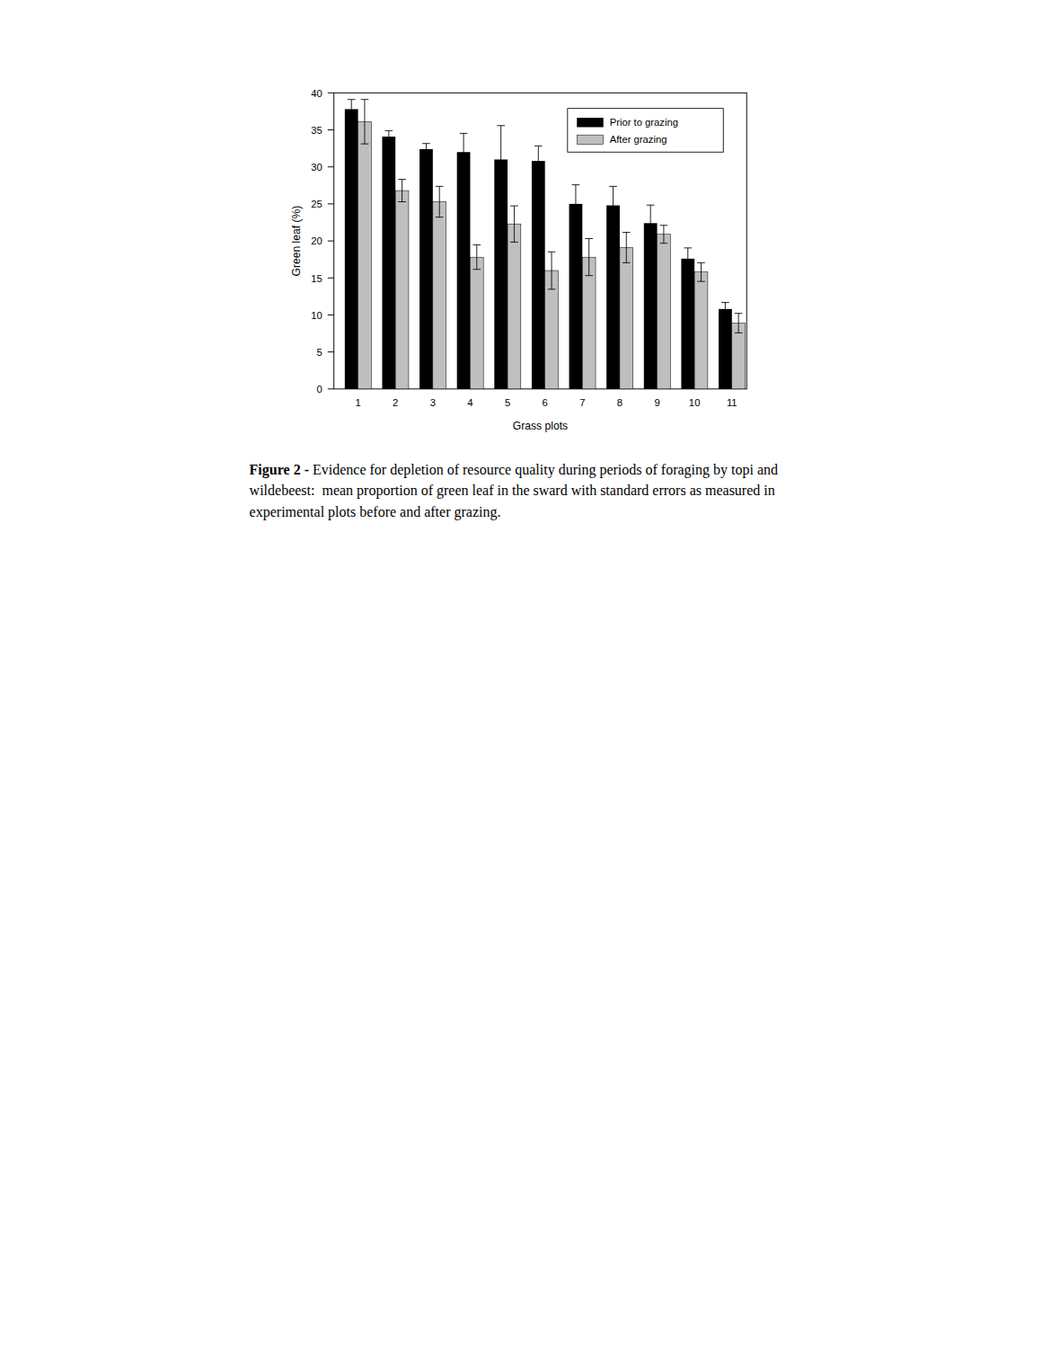Mean proportion of green leaf in the sward before and after grazing across 11 grass plots Grouped bar chart. For each of 11 grass plots, a black bar shows percent green leaf prior to grazing and a grey bar shows percent green leaf after grazing, with standard error bars. Green leaf percentage declines from plot 1 to plot 11, and after-grazing values are generally lower than prior-to-grazing values. 0 5 10 15 20 25 30 35 40 Green leaf (%) Prior to grazing After grazing 1 2 3 4 5 6 7 8 9 10 11 Grass plots
Figure 2 - Evidence for depletion of resource quality during periods of foraging by topi and wildebeest: mean proportion of green leaf in the sward with standard errors as measured in experimental plots before and after grazing.